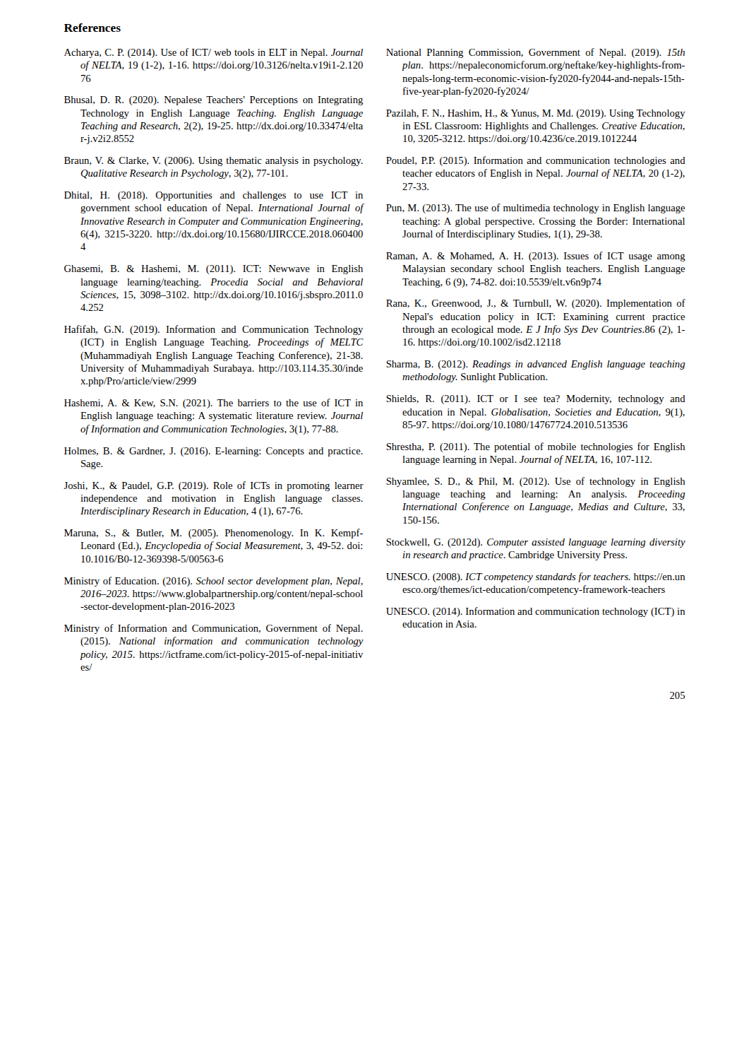References
Acharya, C. P. (2014). Use of ICT/ web tools in ELT in Nepal. Journal of NELTA, 19 (1-2), 1-16. https://doi.org/10.3126/nelta.v19i1-2.12076
Bhusal, D. R. (2020). Nepalese Teachers' Perceptions on Integrating Technology in English Language Teaching. English Language Teaching and Research, 2(2), 19-25. http://dx.doi.org/10.33474/eltar-j.v2i2.8552
Braun, V. & Clarke, V. (2006). Using thematic analysis in psychology. Qualitative Research in Psychology, 3(2), 77-101.
Dhital, H. (2018). Opportunities and challenges to use ICT in government school education of Nepal. International Journal of Innovative Research in Computer and Communication Engineering, 6(4), 3215-3220. http://dx.doi.org/10.15680/IJIRCCE.2018.0604004
Ghasemi, B. & Hashemi, M. (2011). ICT: Newwave in English language learning/teaching. Procedia Social and Behavioral Sciences, 15, 3098–3102. http://dx.doi.org/10.1016/j.sbspro.2011.04.252
Hafifah, G.N. (2019). Information and Communication Technology (ICT) in English Language Teaching. Proceedings of MELTC (Muhammadiyah English Language Teaching Conference), 21-38. University of Muhammadiyah Surabaya. http://103.114.35.30/index.php/Pro/article/view/2999
Hashemi, A. & Kew, S.N. (2021). The barriers to the use of ICT in English language teaching: A systematic literature review. Journal of Information and Communication Technologies, 3(1), 77-88.
Holmes, B. & Gardner, J. (2016). E-learning: Concepts and practice. Sage.
Joshi, K., & Paudel, G.P. (2019). Role of ICTs in promoting learner independence and motivation in English language classes. Interdisciplinary Research in Education, 4 (1), 67-76.
Maruna, S., & Butler, M. (2005). Phenomenology. In K. Kempf-Leonard (Ed.), Encyclopedia of Social Measurement, 3, 49-52. doi: 10.1016/B0-12-369398-5/00563-6
Ministry of Education. (2016). School sector development plan, Nepal, 2016–2023. https://www.globalpartnership.org/content/nepal-school-sector-development-plan-2016-2023
Ministry of Information and Communication, Government of Nepal. (2015). National information and communication technology policy, 2015. https://ictframe.com/ict-policy-2015-of-nepal-initiatives/
National Planning Commission, Government of Nepal. (2019). 15th plan. https://nepaleconomicforum.org/neftake/key-highlights-from-nepals-long-term-economic-vision-fy2020-fy2044-and-nepals-15th-five-year-plan-fy2020-fy2024/
Pazilah, F. N., Hashim, H., & Yunus, M. Md. (2019). Using Technology in ESL Classroom: Highlights and Challenges. Creative Education, 10, 3205-3212. https://doi.org/10.4236/ce.2019.1012244
Poudel, P.P. (2015). Information and communication technologies and teacher educators of English in Nepal. Journal of NELTA, 20 (1-2), 27-33.
Pun, M. (2013). The use of multimedia technology in English language teaching: A global perspective. Crossing the Border: International Journal of Interdisciplinary Studies, 1(1), 29-38.
Raman, A. & Mohamed, A. H. (2013). Issues of ICT usage among Malaysian secondary school English teachers. English Language Teaching, 6 (9), 74-82. doi:10.5539/elt.v6n9p74
Rana, K., Greenwood, J., & Turnbull, W. (2020). Implementation of Nepal's education policy in ICT: Examining current practice through an ecological mode. E J Info Sys Dev Countries.86 (2), 1-16. https://doi.org/10.1002/isd2.12118
Sharma, B. (2012). Readings in advanced English language teaching methodology. Sunlight Publication.
Shields, R. (2011). ICT or I see tea? Modernity, technology and education in Nepal. Globalisation, Societies and Education, 9(1), 85-97. https://doi.org/10.1080/14767724.2010.513536
Shrestha, P. (2011). The potential of mobile technologies for English language learning in Nepal. Journal of NELTA, 16, 107-112.
Shyamlee, S. D., & Phil, M. (2012). Use of technology in English language teaching and learning: An analysis. Proceeding International Conference on Language, Medias and Culture, 33, 150-156.
Stockwell, G. (2012d). Computer assisted language learning diversity in research and practice. Cambridge University Press.
UNESCO. (2008). ICT competency standards for teachers. https://en.unesco.org/themes/ict-education/competency-framework-teachers
UNESCO. (2014). Information and communication technology (ICT) in education in Asia.
205